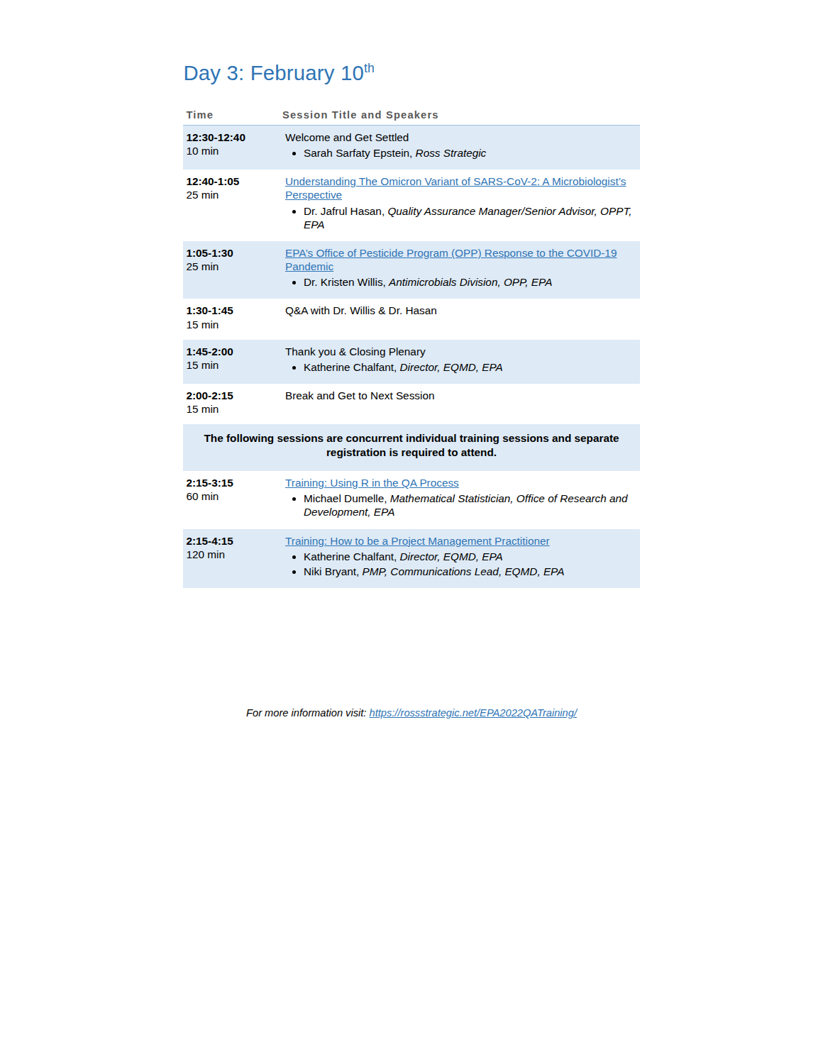Day 3: February 10th
| Time | Session Title and Speakers |
| --- | --- |
| 12:30-12:40 10 min | Welcome and Get Settled Sarah Sarfaty Epstein, Ross Strategic |
| 12:40-1:05 25 min | Understanding The Omicron Variant of SARS-CoV-2: A Microbiologist’s Perspective Dr. Jafrul Hasan, Quality Assurance Manager/Senior Advisor, OPPT, EPA |
| 1:05-1:30 25 min | EPA’s Office of Pesticide Program (OPP) Response to the COVID-19 Pandemic Dr. Kristen Willis, Antimicrobials Division, OPP, EPA |
| 1:30-1:45 15 min | Q&A with Dr. Willis & Dr. Hasan |
| 1:45-2:00 15 min | Thank you & Closing Plenary Katherine Chalfant, Director, EQMD, EPA |
| 2:00-2:15 15 min | Break and Get to Next Session |
| The following sessions are concurrent individual training sessions and separate registration is required to attend. |
| 2:15-3:15 60 min | Training: Using R in the QA Process Michael Dumelle, Mathematical Statistician, Office of Research and Development, EPA |
| 2:15-4:15 120 min | Training: How to be a Project Management Practitioner Katherine Chalfant, Director, EQMD, EPA Niki Bryant, PMP, Communications Lead, EQMD, EPA |
For more information visit: https://rossstrategic.net/EPA2022QATraining/